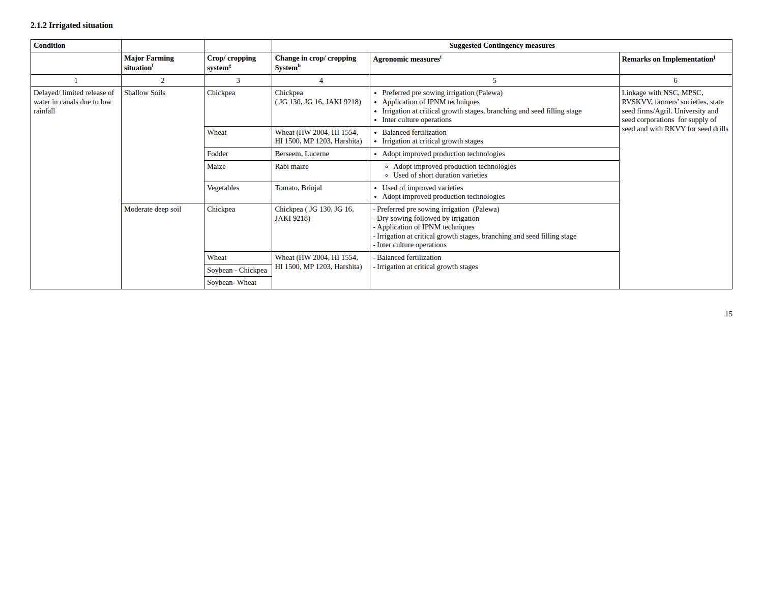2.1.2 Irrigated situation
| Condition | | | Suggested Contingency measures |
| --- | --- | --- | --- |
| | Major Farming situation f | Crop/ cropping system g | Change in crop/ cropping System h | Agronomic measures i | Remarks on Implementation j |
| 1 | 2 | 3 | 4 | 5 | 6 |
| Delayed/ limited release of water in canals due to low rainfall | Shallow Soils | Chickpea | Chickpea ( JG 130, JG 16, JAKI 9218) | Preferred pre sowing irrigation (Palewa) Application of IPNM techniques Irrigation at critical growth stages, branching and seed filling stage Inter culture operations | Linkage with NSC, MPSC, RVSKVV, farmers' societies, state seed firms/Agril. University and seed corporations for supply of seed and with RKVY for seed drills |
| Wheat | Wheat (HW 2004, HI 1554, HI 1500, MP 1203, Harshita) | Balanced fertilization Irrigation at critical growth stages |
| Fodder | Berseem, Lucerne | Adopt improved production technologies |
| Maize | Rabi maize | Adopt improved production technologies Used of short duration varieties |
| Vegetables | Tomato, Brinjal | Used of improved varieties Adopt improved production technologies |
| Moderate deep soil | Chickpea | Chickpea ( JG 130, JG 16, JAKI 9218) | Preferred pre sowing irrigation (Palewa) Dry sowing followed by irrigation Application of IPNM techniques Irrigation at critical growth stages, branching and seed filling stage Inter culture operations |
| Wheat | Wheat (HW 2004, HI 1554, HI 1500, MP 1203, Harshita) | Balanced fertilization Irrigation at critical growth stages |
| Soybean - Chickpea |
| Soybean- Wheat |
15